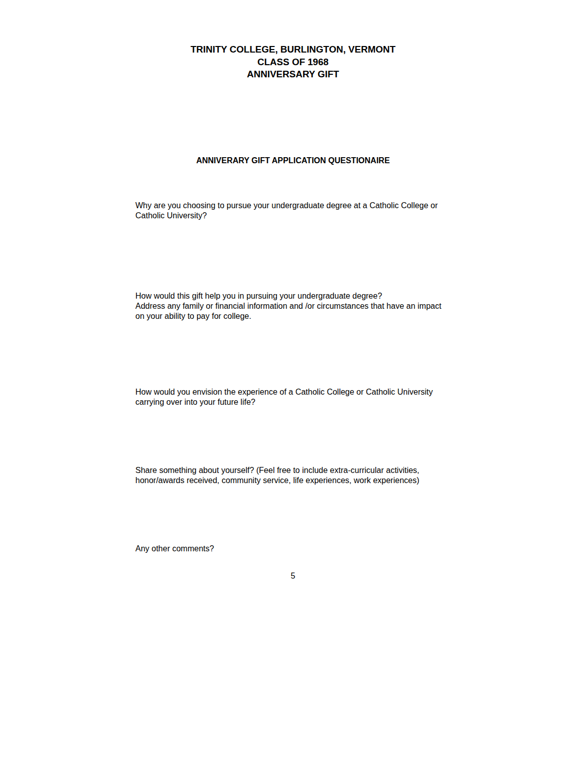TRINITY COLLEGE, BURLINGTON, VERMONT
CLASS OF 1968
ANNIVERSARY GIFT
ANNIVERARY GIFT APPLICATION QUESTIONAIRE
Why are you choosing to pursue your undergraduate degree at a Catholic College or Catholic University?
How would this gift help you in pursuing your undergraduate degree?
Address any family or financial information and /or circumstances that have an impact on your ability to pay for college.
How would you envision the experience of a Catholic College or Catholic University carrying over into your future life?
Share something about yourself? (Feel free to include extra-curricular activities, honor/awards received, community service, life experiences, work experiences)
Any other comments?
5